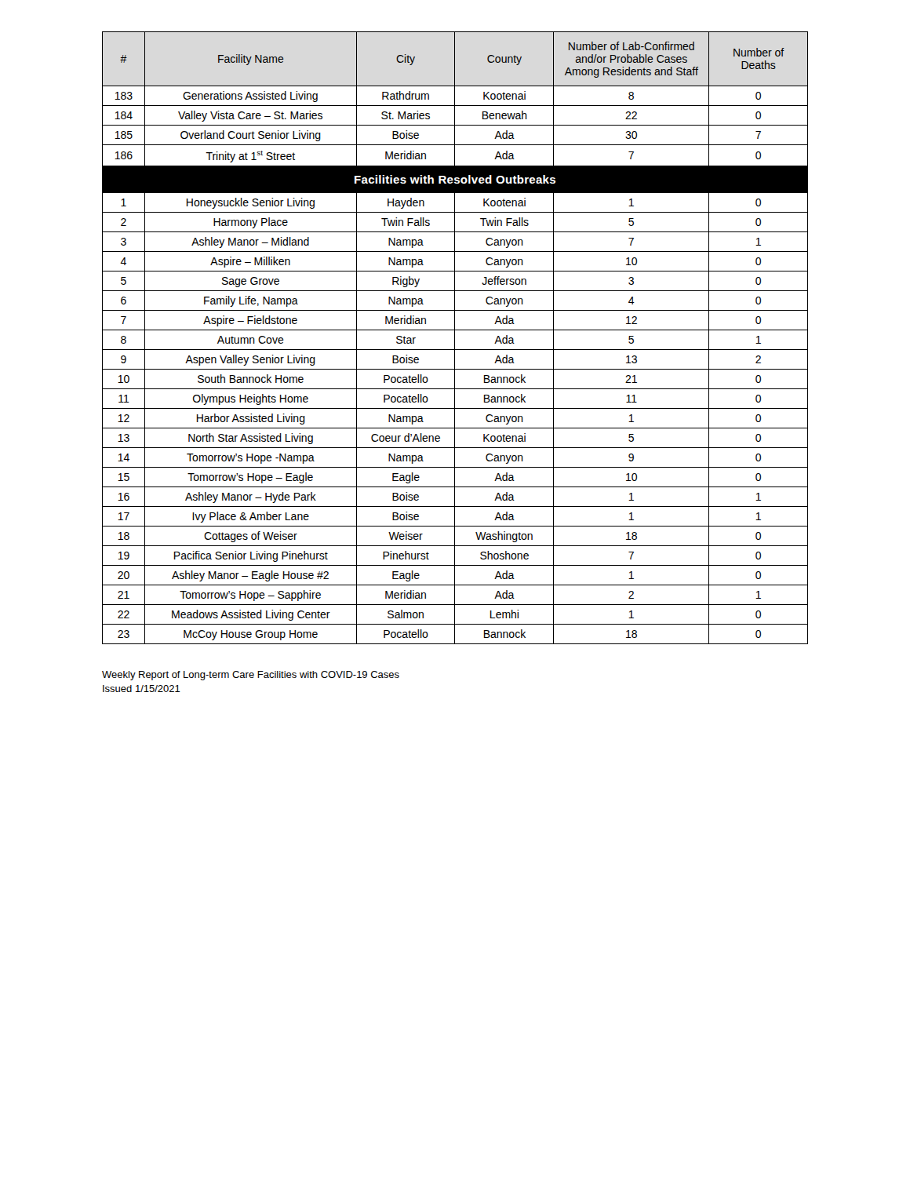| # | Facility Name | City | County | Number of Lab-Confirmed and/or Probable Cases Among Residents and Staff | Number of Deaths |
| --- | --- | --- | --- | --- | --- |
| 183 | Generations Assisted Living | Rathdrum | Kootenai | 8 | 0 |
| 184 | Valley Vista Care – St. Maries | St. Maries | Benewah | 22 | 0 |
| 185 | Overland Court Senior Living | Boise | Ada | 30 | 7 |
| 186 | Trinity at 1 st Street | Meridian | Ada | 7 | 0 |
| Facilities with Resolved Outbreaks |
| 1 | Honeysuckle Senior Living | Hayden | Kootenai | 1 | 0 |
| 2 | Harmony Place | Twin Falls | Twin Falls | 5 | 0 |
| 3 | Ashley Manor – Midland | Nampa | Canyon | 7 | 1 |
| 4 | Aspire – Milliken | Nampa | Canyon | 10 | 0 |
| 5 | Sage Grove | Rigby | Jefferson | 3 | 0 |
| 6 | Family Life, Nampa | Nampa | Canyon | 4 | 0 |
| 7 | Aspire – Fieldstone | Meridian | Ada | 12 | 0 |
| 8 | Autumn Cove | Star | Ada | 5 | 1 |
| 9 | Aspen Valley Senior Living | Boise | Ada | 13 | 2 |
| 10 | South Bannock Home | Pocatello | Bannock | 21 | 0 |
| 11 | Olympus Heights Home | Pocatello | Bannock | 11 | 0 |
| 12 | Harbor Assisted Living | Nampa | Canyon | 1 | 0 |
| 13 | North Star Assisted Living | Coeur d’Alene | Kootenai | 5 | 0 |
| 14 | Tomorrow’s Hope -Nampa | Nampa | Canyon | 9 | 0 |
| 15 | Tomorrow’s Hope – Eagle | Eagle | Ada | 10 | 0 |
| 16 | Ashley Manor – Hyde Park | Boise | Ada | 1 | 1 |
| 17 | Ivy Place & Amber Lane | Boise | Ada | 1 | 1 |
| 18 | Cottages of Weiser | Weiser | Washington | 18 | 0 |
| 19 | Pacifica Senior Living Pinehurst | Pinehurst | Shoshone | 7 | 0 |
| 20 | Ashley Manor – Eagle House #2 | Eagle | Ada | 1 | 0 |
| 21 | Tomorrow’s Hope – Sapphire | Meridian | Ada | 2 | 1 |
| 22 | Meadows Assisted Living Center | Salmon | Lemhi | 1 | 0 |
| 23 | McCoy House Group Home | Pocatello | Bannock | 18 | 0 |
Weekly Report of Long-term Care Facilities with COVID-19 Cases
Issued 1/15/2021